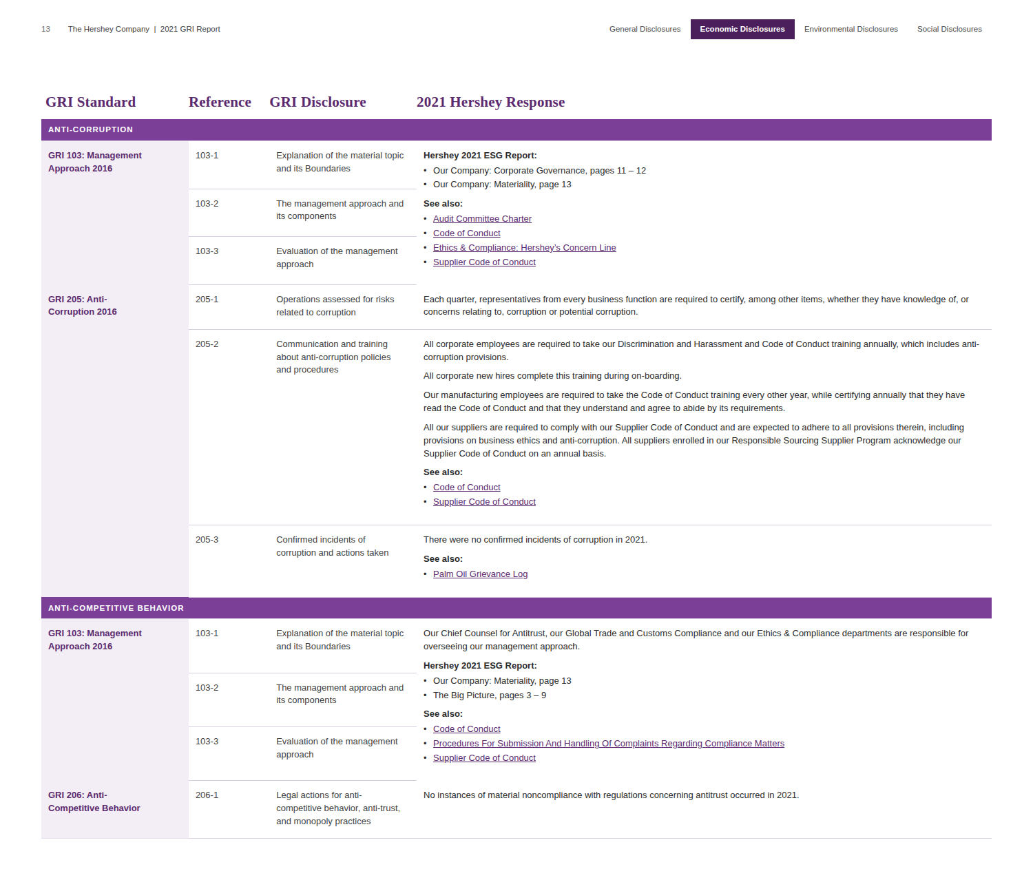13 The Hershey Company | 2021 GRI Report
General Disclosures Economic Disclosures Environmental Disclosures Social Disclosures
| GRI Standard | Reference | GRI Disclosure | 2021 Hershey Response |
| --- | --- | --- | --- |
| Anti-Corruption |
| GRI 103: Management Approach 2016 | 103-1 | Explanation of the material topic and its Boundaries | Hershey 2021 ESG Report: Our Company: Corporate Governance, pages 11 – 12 Our Company: Materiality, page 13 See also: Audit Committee Charter Code of Conduct Ethics & Compliance: Hershey’s Concern Line Supplier Code of Conduct |
| 103-2 | The management approach and its components |
| 103-3 | Evaluation of the management approach |
| GRI 205: Anti- Corruption 2016 | 205-1 | Operations assessed for risks related to corruption | Each quarter, representatives from every business function are required to certify, among other items, whether they have knowledge of, or concerns relating to, corruption or potential corruption. |
| 205-2 | Communication and training about anti-corruption policies and procedures | All corporate employees are required to take our Discrimination and Harassment and Code of Conduct training annually, which includes anti-corruption provisions. All corporate new hires complete this training during on-boarding. Our manufacturing employees are required to take the Code of Conduct training every other year, while certifying annually that they have read the Code of Conduct and that they understand and agree to abide by its requirements. All our suppliers are required to comply with our Supplier Code of Conduct and are expected to adhere to all provisions therein, including provisions on business ethics and anti-corruption. All suppliers enrolled in our Responsible Sourcing Supplier Program acknowledge our Supplier Code of Conduct on an annual basis. See also: Code of Conduct Supplier Code of Conduct |
| 205-3 | Confirmed incidents of corruption and actions taken | There were no confirmed incidents of corruption in 2021. See also: Palm Oil Grievance Log |
| Anti-Competitive Behavior |
| GRI 103: Management Approach 2016 | 103-1 | Explanation of the material topic and its Boundaries | Our Chief Counsel for Antitrust, our Global Trade and Customs Compliance and our Ethics & Compliance departments are responsible for overseeing our management approach. Hershey 2021 ESG Report: Our Company: Materiality, page 13 The Big Picture, pages 3 – 9 See also: Code of Conduct Procedures For Submission And Handling Of Complaints Regarding Compliance Matters Supplier Code of Conduct |
| 103-2 | The management approach and its components |
| 103-3 | Evaluation of the management approach |
| GRI 206: Anti- Competitive Behavior | 206-1 | Legal actions for anti-competitive behavior, anti-trust, and monopoly practices | No instances of material noncompliance with regulations concerning antitrust occurred in 2021. |